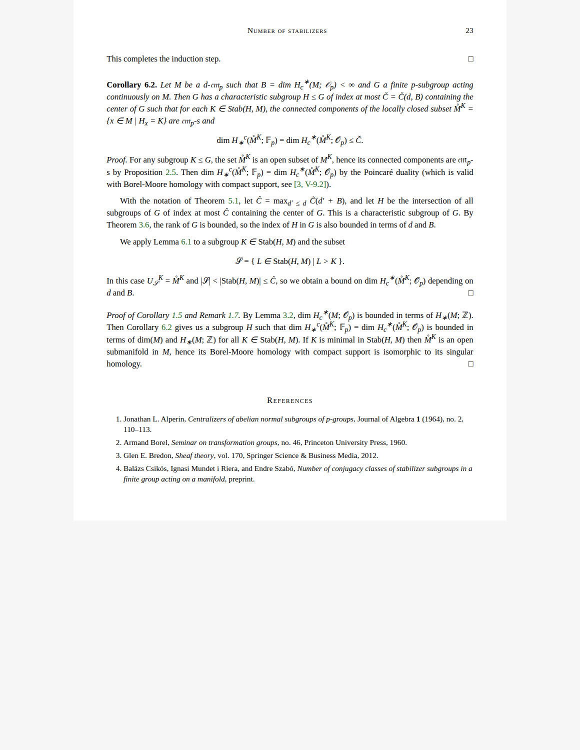Number of stabilizers 23
This completes the induction step. □
Corollary 6.2. Let M be a d-𝔠𝔪p such that B = dim Hc∗(M; 𝒪p) < ∞ and G a finite p-subgroup acting continuously on M. Then G has a characteristic subgroup H ≤ G of index at most Č = Č(d, B) containing the center of G such that for each K ∈ Stab(H, M), the connected components of the locally closed subset M̊K = {x ∈ M | Hx = K} are 𝔠𝔪p-s and
dim H∗c(M̊K; 𝔽p) = dim Hc∗(M̊K; 𝒪p) ≤ Č.
Proof. For any subgroup K ≤ G, the set M̊K is an open subset of MK, hence its connected components are 𝔠𝔪p-s by Proposition 2.5. Then dim H∗c(M̊K; 𝔽p) = dim Hc∗(M̊K; 𝒪p) by the Poincaré duality (which is valid with Borel-Moore homology with compact support, see [3, V-9.2]).
With the notation of Theorem 5.1, let Ĉ = maxd′ ≤ d C̃(d′ + B), and let H be the intersection of all subgroups of G of index at most Ĉ containing the center of G. This is a characteristic subgroup of G. By Theorem 3.6, the rank of G is bounded, so the index of H in G is also bounded in terms of d and B.
We apply Lemma 6.1 to a subgroup K ∈ Stab(H, M) and the subset
𝒮 = { L ∈ Stab(H, M) | L > K }.
In this case U𝒮K = M̊K and |𝒮| < |Stab(H, M)| ≤ Ĉ, so we obtain a bound on dim Hc∗(M̊K; 𝒪p) depending on d and B. □
Proof of Corollary 1.5 and Remark 1.7. By Lemma 3.2, dim Hc∗(M; 𝒪p) is bounded in terms of H∗(M; ℤ). Then Corollary 6.2 gives us a subgroup H such that dim H∗c(M̊K; 𝔽p) = dim Hc∗(M̊K; 𝒪p) is bounded in terms of dim(M) and H∗(M; ℤ) for all K ∈ Stab(H, M). If K is minimal in Stab(H, M) then M̊K is an open submanifold in M, hence its Borel-Moore homology with compact support is isomorphic to its singular homology. □
References
Jonathan L. Alperin, Centralizers of abelian normal subgroups of p-groups, Journal of Algebra 1 (1964), no. 2, 110–113.
Armand Borel, Seminar on transformation groups, no. 46, Princeton University Press, 1960.
Glen E. Bredon, Sheaf theory, vol. 170, Springer Science & Business Media, 2012.
Balázs Csikós, Ignasi Mundet i Riera, and Endre Szabó, Number of conjugacy classes of stabilizer subgroups in a finite group acting on a manifold, preprint.